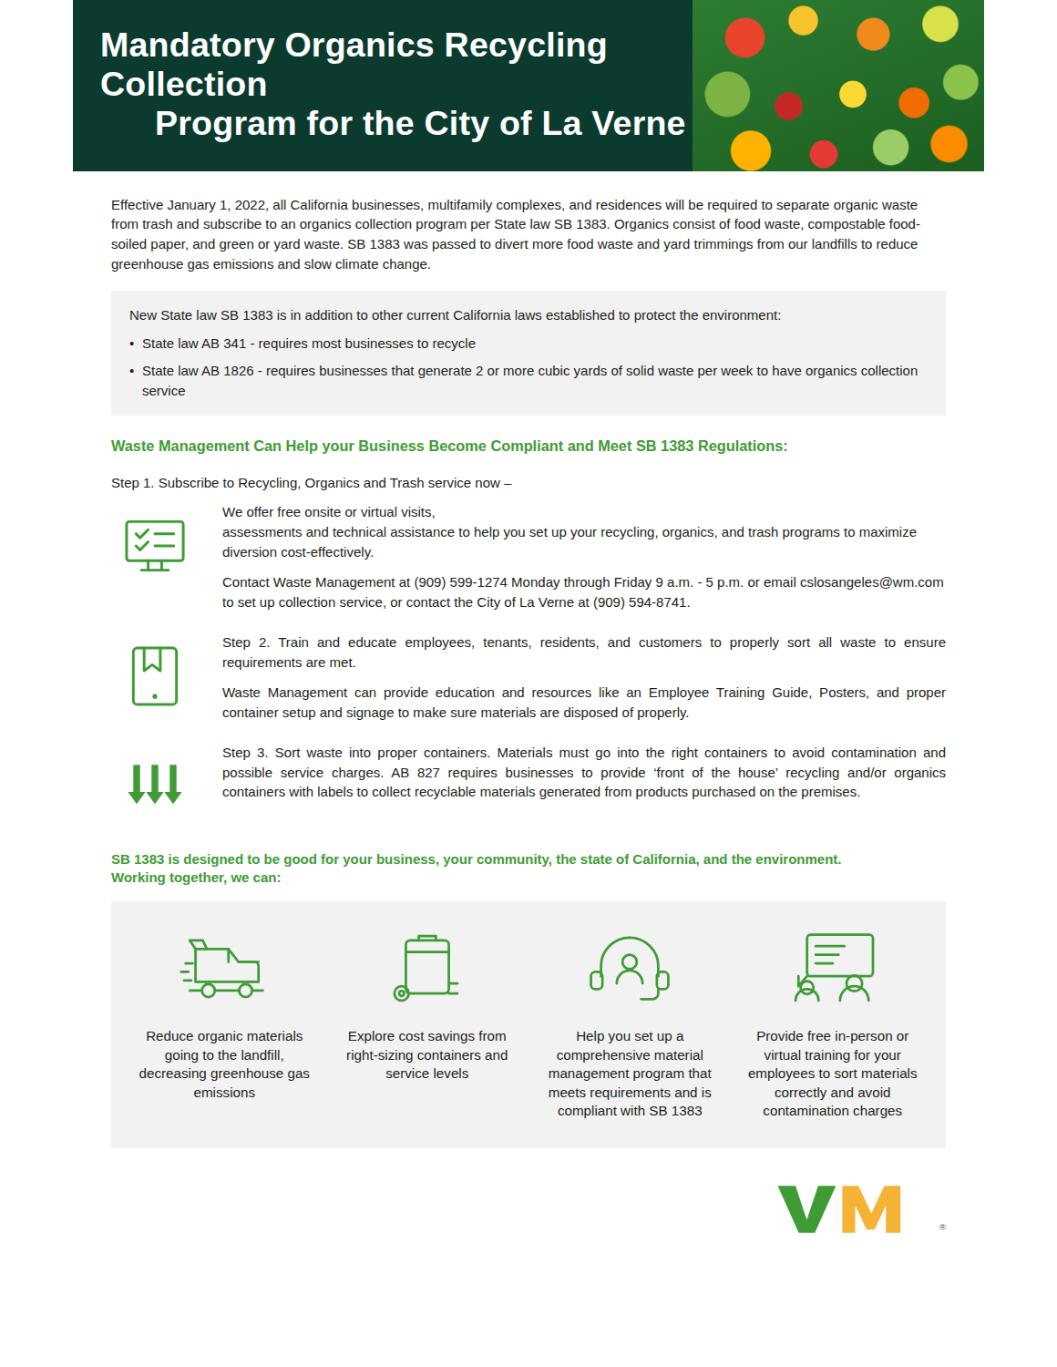Mandatory Organics Recycling CollectionProgram for the City of La Verne
Effective January 1, 2022, all California businesses, multifamily complexes, and residences will be required to separate organic waste from trash and subscribe to an organics collection program per State law SB 1383. Organics consist of food waste, compostable food-soiled paper, and green or yard waste. SB 1383 was passed to divert more food waste and yard trimmings from our landfills to reduce greenhouse gas emissions and slow climate change.
New State law SB 1383 is in addition to other current California laws established to protect the environment:
State law AB 341 - requires most businesses to recycle
State law AB 1826 - requires businesses that generate 2 or more cubic yards of solid waste per week to have organics collection service
Waste Management Can Help your Business Become Compliant and Meet SB 1383 Regulations:
Step 1. Subscribe to Recycling, Organics and Trash service now –
We offer free onsite or virtual visits,
assessments and technical assistance to help you set up your recycling, organics, and trash programs to maximize diversion cost-effectively.
Contact Waste Management at (909) 599-1274 Monday through Friday 9 a.m. - 5 p.m. or email cslosangeles@wm.com to set up collection service, or contact the City of La Verne at (909) 594-8741.
Step 2. Train and educate employees, tenants, residents, and customers to properly sort all waste to ensure requirements are met.
Waste Management can provide education and resources like an Employee Training Guide, Posters, and proper container setup and signage to make sure materials are disposed of properly.
Step 3. Sort waste into proper containers. Materials must go into the right containers to avoid contamination and possible service charges. AB 827 requires businesses to provide ‘front of the house’ recycling and/or organics containers with labels to collect recyclable materials generated from products purchased on the premises.
SB 1383 is designed to be good for your business, your community, the state of California, and the environment.
Working together, we can:
Reduce organic materials going to the landfill, decreasing greenhouse gas emissions
Explore cost savings from right-sizing containers and service levels
Help you set up a comprehensive material management program that meets requirements and is compliant with SB 1383
Provide free in-person or virtual training for your employees to sort materials correctly and avoid contamination charges
®